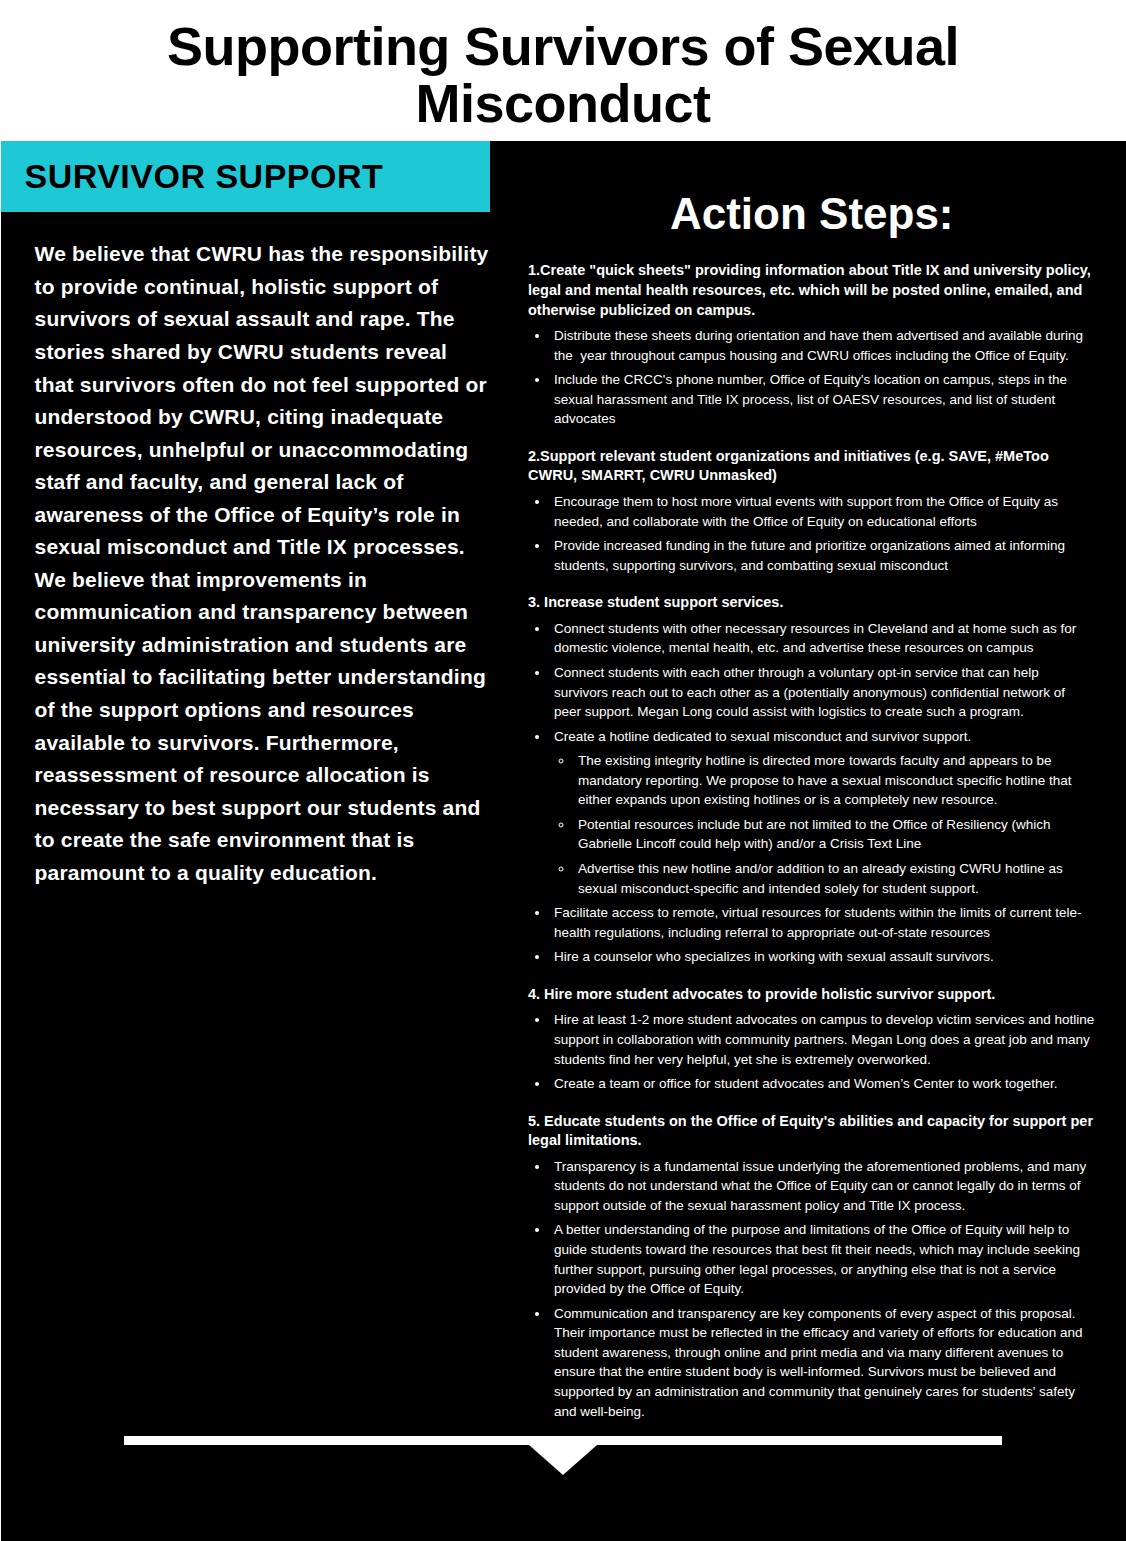Supporting Survivors of Sexual
Misconduct
SURVIVOR SUPPORT
We believe that CWRU has the responsibility to provide continual, holistic support of survivors of sexual assault and rape. The stories shared by CWRU students reveal that survivors often do not feel supported or understood by CWRU, citing inadequate resources, unhelpful or unaccommodating staff and faculty, and general lack of awareness of the Office of Equity’s role in sexual misconduct and Title IX processes. We believe that improvements in communication and transparency between university administration and students are essential to facilitating better understanding of the support options and resources available to survivors. Furthermore, reassessment of resource allocation is necessary to best support our students and to create the safe environment that is paramount to a quality education.
Action Steps:
1.Create "quick sheets" providing information about Title IX and university policy, legal and mental health resources, etc. which will be posted online, emailed, and otherwise publicized on campus.
Distribute these sheets during orientation and have them advertised and available during the year throughout campus housing and CWRU offices including the Office of Equity.
Include the CRCC's phone number, Office of Equity's location on campus, steps in the sexual harassment and Title IX process, list of OAESV resources, and list of student advocates
2.Support relevant student organizations and initiatives (e.g. SAVE, #MeToo CWRU, SMARRT, CWRU Unmasked)
Encourage them to host more virtual events with support from the Office of Equity as needed, and collaborate with the Office of Equity on educational efforts
Provide increased funding in the future and prioritize organizations aimed at informing students, supporting survivors, and combatting sexual misconduct
3. Increase student support services.
Connect students with other necessary resources in Cleveland and at home such as for domestic violence, mental health, etc. and advertise these resources on campus
Connect students with each other through a voluntary opt-in service that can help survivors reach out to each other as a (potentially anonymous) confidential network of peer support. Megan Long could assist with logistics to create such a program.
Create a hotline dedicated to sexual misconduct and survivor support.
The existing integrity hotline is directed more towards faculty and appears to be mandatory reporting. We propose to have a sexual misconduct specific hotline that either expands upon existing hotlines or is a completely new resource.
Potential resources include but are not limited to the Office of Resiliency (which Gabrielle Lincoff could help with) and/or a Crisis Text Line
Advertise this new hotline and/or addition to an already existing CWRU hotline as sexual misconduct-specific and intended solely for student support.
Facilitate access to remote, virtual resources for students within the limits of current tele-health regulations, including referral to appropriate out-of-state resources
Hire a counselor who specializes in working with sexual assault survivors.
4. Hire more student advocates to provide holistic survivor support.
Hire at least 1-2 more student advocates on campus to develop victim services and hotline support in collaboration with community partners. Megan Long does a great job and many students find her very helpful, yet she is extremely overworked.
Create a team or office for student advocates and Women’s Center to work together.
5. Educate students on the Office of Equity's abilities and capacity for support per legal limitations.
Transparency is a fundamental issue underlying the aforementioned problems, and many students do not understand what the Office of Equity can or cannot legally do in terms of support outside of the sexual harassment policy and Title IX process.
A better understanding of the purpose and limitations of the Office of Equity will help to guide students toward the resources that best fit their needs, which may include seeking further support, pursuing other legal processes, or anything else that is not a service provided by the Office of Equity.
Communication and transparency are key components of every aspect of this proposal. Their importance must be reflected in the efficacy and variety of efforts for education and student awareness, through online and print media and via many different avenues to ensure that the entire student body is well-informed. Survivors must be believed and supported by an administration and community that genuinely cares for students' safety and well-being.